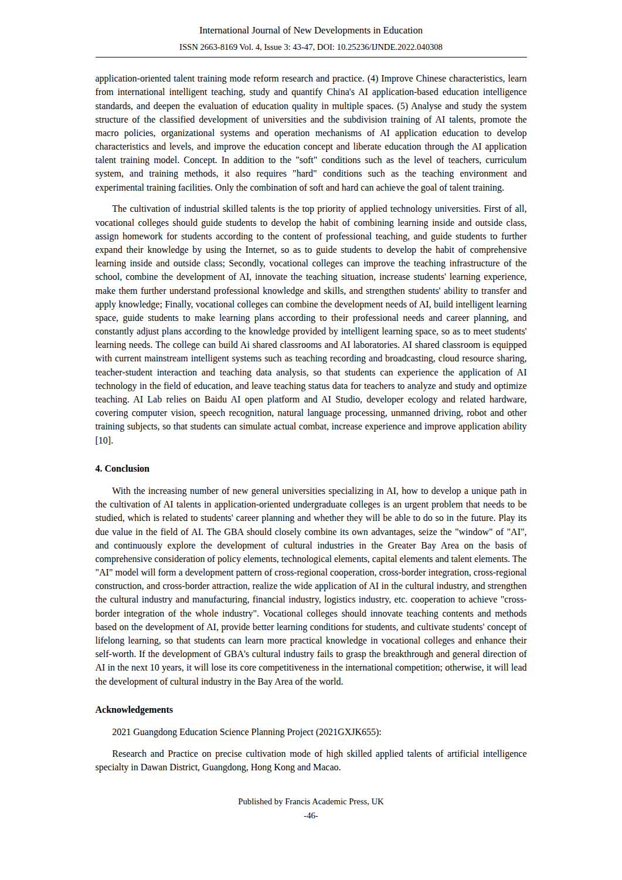International Journal of New Developments in Education
ISSN 2663-8169 Vol. 4, Issue 3: 43-47, DOI: 10.25236/IJNDE.2022.040308
application-oriented talent training mode reform research and practice. (4) Improve Chinese characteristics, learn from international intelligent teaching, study and quantify China's AI application-based education intelligence standards, and deepen the evaluation of education quality in multiple spaces. (5) Analyse and study the system structure of the classified development of universities and the subdivision training of AI talents, promote the macro policies, organizational systems and operation mechanisms of AI application education to develop characteristics and levels, and improve the education concept and liberate education through the AI application talent training model. Concept. In addition to the "soft" conditions such as the level of teachers, curriculum system, and training methods, it also requires "hard" conditions such as the teaching environment and experimental training facilities. Only the combination of soft and hard can achieve the goal of talent training.
The cultivation of industrial skilled talents is the top priority of applied technology universities. First of all, vocational colleges should guide students to develop the habit of combining learning inside and outside class, assign homework for students according to the content of professional teaching, and guide students to further expand their knowledge by using the Internet, so as to guide students to develop the habit of comprehensive learning inside and outside class; Secondly, vocational colleges can improve the teaching infrastructure of the school, combine the development of AI, innovate the teaching situation, increase students' learning experience, make them further understand professional knowledge and skills, and strengthen students' ability to transfer and apply knowledge; Finally, vocational colleges can combine the development needs of AI, build intelligent learning space, guide students to make learning plans according to their professional needs and career planning, and constantly adjust plans according to the knowledge provided by intelligent learning space, so as to meet students' learning needs. The college can build Ai shared classrooms and AI laboratories. AI shared classroom is equipped with current mainstream intelligent systems such as teaching recording and broadcasting, cloud resource sharing, teacher-student interaction and teaching data analysis, so that students can experience the application of AI technology in the field of education, and leave teaching status data for teachers to analyze and study and optimize teaching. AI Lab relies on Baidu AI open platform and AI Studio, developer ecology and related hardware, covering computer vision, speech recognition, natural language processing, unmanned driving, robot and other training subjects, so that students can simulate actual combat, increase experience and improve application ability [10].
4. Conclusion
With the increasing number of new general universities specializing in AI, how to develop a unique path in the cultivation of AI talents in application-oriented undergraduate colleges is an urgent problem that needs to be studied, which is related to students' career planning and whether they will be able to do so in the future. Play its due value in the field of AI. The GBA should closely combine its own advantages, seize the "window" of "AI", and continuously explore the development of cultural industries in the Greater Bay Area on the basis of comprehensive consideration of policy elements, technological elements, capital elements and talent elements. The "AI" model will form a development pattern of cross-regional cooperation, cross-border integration, cross-regional construction, and cross-border attraction, realize the wide application of AI in the cultural industry, and strengthen the cultural industry and manufacturing, financial industry, logistics industry, etc. cooperation to achieve "cross-border integration of the whole industry". Vocational colleges should innovate teaching contents and methods based on the development of AI, provide better learning conditions for students, and cultivate students' concept of lifelong learning, so that students can learn more practical knowledge in vocational colleges and enhance their self-worth. If the development of GBA's cultural industry fails to grasp the breakthrough and general direction of AI in the next 10 years, it will lose its core competitiveness in the international competition; otherwise, it will lead the development of cultural industry in the Bay Area of the world.
Acknowledgements
2021 Guangdong Education Science Planning Project (2021GXJK655):
Research and Practice on precise cultivation mode of high skilled applied talents of artificial intelligence specialty in Dawan District, Guangdong, Hong Kong and Macao.
Published by Francis Academic Press, UK
-46-